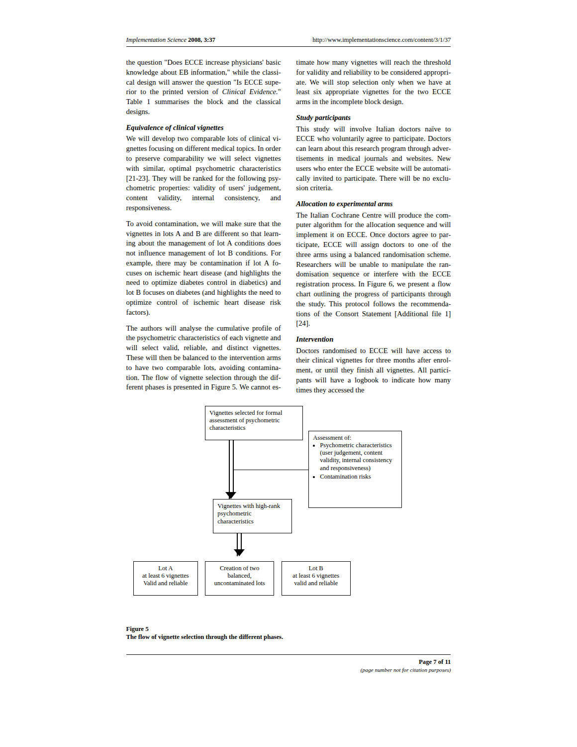Implementation Science 2008, 3:37
http://www.implementationscience.com/content/3/1/37
the question "Does ECCE increase physicians' basic knowledge about EB information," while the classical design will answer the question "Is ECCE superior to the printed version of Clinical Evidence." Table 1 summarises the block and the classical designs.
Equivalence of clinical vignettes
We will develop two comparable lots of clinical vignettes focusing on different medical topics. In order to preserve comparability we will select vignettes with similar, optimal psychometric characteristics [21-23]. They will be ranked for the following psychometric properties: validity of users' judgement, content validity, internal consistency, and responsiveness.
To avoid contamination, we will make sure that the vignettes in lots A and B are different so that learning about the management of lot A conditions does not influence management of lot B conditions. For example, there may be contamination if lot A focuses on ischemic heart disease (and highlights the need to optimize diabetes control in diabetics) and lot B focuses on diabetes (and highlights the need to optimize control of ischemic heart disease risk factors).
The authors will analyse the cumulative profile of the psychometric characteristics of each vignette and will select valid, reliable, and distinct vignettes. These will then be balanced to the intervention arms to have two comparable lots, avoiding contamination. The flow of vignette selection through the different phases is presented in Figure 5. We cannot estimate how many vignettes will reach the threshold for validity and reliability to be considered appropriate. We will stop selection only when we have at least six appropriate vignettes for the two ECCE arms in the incomplete block design.
Study participants
This study will involve Italian doctors naïve to ECCE who voluntarily agree to participate. Doctors can learn about this research program through advertisements in medical journals and websites. New users who enter the ECCE website will be automatically invited to participate. There will be no exclusion criteria.
Allocation to experimental arms
The Italian Cochrane Centre will produce the computer algorithm for the allocation sequence and will implement it on ECCE. Once doctors agree to participate, ECCE will assign doctors to one of the three arms using a balanced randomisation scheme. Researchers will be unable to manipulate the randomisation sequence or interfere with the ECCE registration process. In Figure 6, we present a flow chart outlining the progress of participants through the study. This protocol follows the recommendations of the Consort Statement [Additional file 1] [24].
Intervention
Doctors randomised to ECCE will have access to their clinical vignettes for three months after enrolment, or until they finish all vignettes. All participants will have a logbook to indicate how many times they accessed the
Vignettes selected for formal assessment of psychometric characteristics
Assessment of:
Psychometric characteristics (user judgement, content validity, internal consistency and responsiveness)
Contamination risks
Vignettes with high-rank psychometric characteristics
Lot A
at least 6 vignettes
Valid and reliable
Creation of two balanced, uncontaminated lots
Lot B
at least 6 vignettes
valid and reliable
Figure 5 The flow of vignette selection through the different phases.
Page 7 of 11
(page number not for citation purposes)